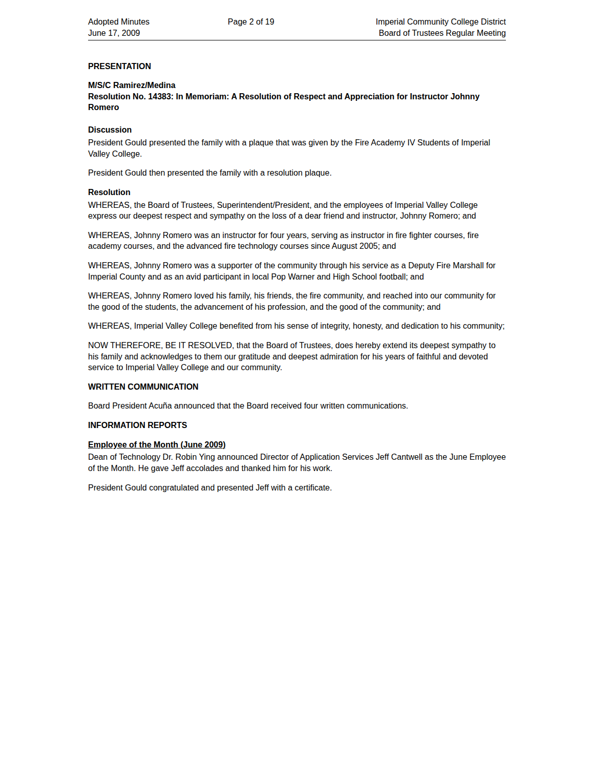| Adopted Minutes June 17, 2009 | Page 2 of 19 | Imperial Community College District Board of Trustees Regular Meeting |
PRESENTATION
M/S/C Ramirez/Medina
Resolution No. 14383: In Memoriam: A Resolution of Respect and Appreciation for Instructor Johnny Romero
Discussion
President Gould presented the family with a plaque that was given by the Fire Academy IV Students of Imperial Valley College.
President Gould then presented the family with a resolution plaque.
Resolution
WHEREAS, the Board of Trustees, Superintendent/President, and the employees of Imperial Valley College express our deepest respect and sympathy on the loss of a dear friend and instructor, Johnny Romero; and
WHEREAS, Johnny Romero was an instructor for four years, serving as instructor in fire fighter courses, fire academy courses, and the advanced fire technology courses since August 2005; and
WHEREAS, Johnny Romero was a supporter of the community through his service as a Deputy Fire Marshall for Imperial County and as an avid participant in local Pop Warner and High School football; and
WHEREAS, Johnny Romero loved his family, his friends, the fire community, and reached into our community for the good of the students, the advancement of his profession, and the good of the community; and
WHEREAS, Imperial Valley College benefited from his sense of integrity, honesty, and dedication to his community;
NOW THEREFORE, BE IT RESOLVED, that the Board of Trustees, does hereby extend its deepest sympathy to his family and acknowledges to them our gratitude and deepest admiration for his years of faithful and devoted service to Imperial Valley College and our community.
WRITTEN COMMUNICATION
Board President Acuña announced that the Board received four written communications.
INFORMATION REPORTS
Employee of the Month (June 2009)
Dean of Technology Dr. Robin Ying announced Director of Application Services Jeff Cantwell as the June Employee of the Month. He gave Jeff accolades and thanked him for his work.
President Gould congratulated and presented Jeff with a certificate.